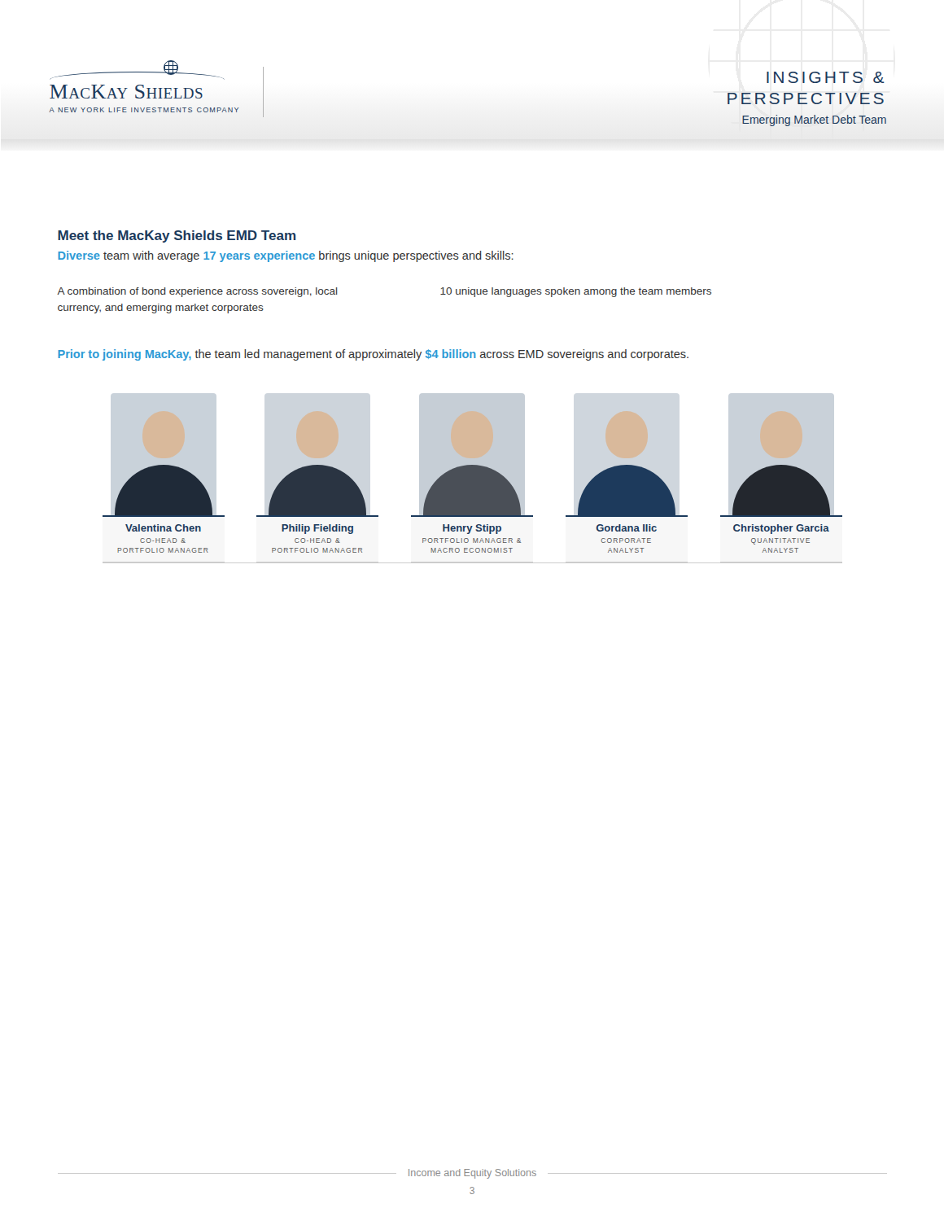MACKAY SHIELDS
A NEW YORK LIFE INVESTMENTS COMPANY
INSIGHTS &
PERSPECTIVES
Emerging Market Debt Team
Meet the MacKay Shields EMD Team
Diverse team with average 17 years experience brings unique perspectives and skills:
A combination of bond experience across sovereign, local currency, and emerging market corporates
10 unique languages spoken among the team members
Prior to joining MacKay, the team led management of approximately $4 billion across EMD sovereigns and corporates.
Valentina Chen
Co-Head &
Portfolio Manager
Philip Fielding
Co-Head &
Portfolio Manager
Henry Stipp
Portfolio Manager &
Macro Economist
Gordana Ilic
Corporate
Analyst
Christopher Garcia
Quantitative
Analyst
Income and Equity Solutions
3